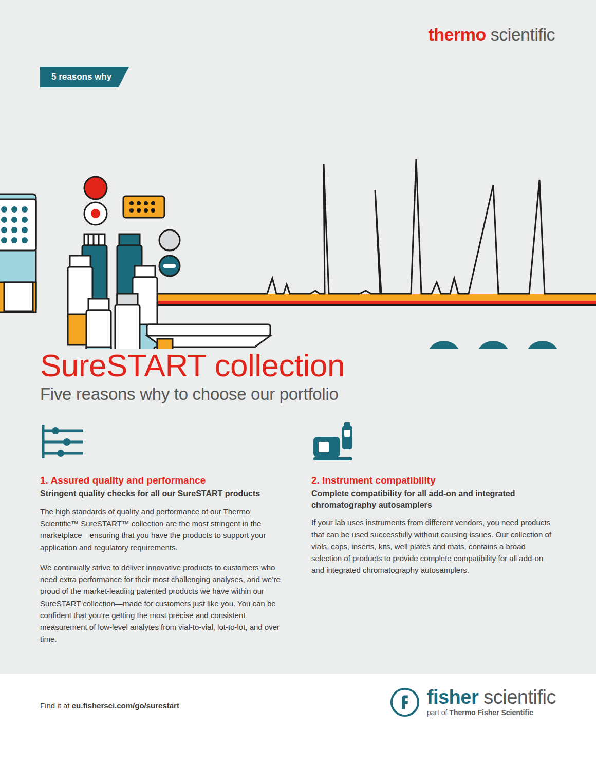thermo scientific
5 reasons why
SureSTART collection
Five reasons why to choose our portfolio
1. Assured quality and performance
Stringent quality checks for all our SureSTART products
The high standards of quality and performance of our Thermo Scientific™ SureSTART™ collection are the most stringent in the marketplace—ensuring that you have the products to support your application and regulatory requirements.
We continually strive to deliver innovative products to customers who need extra performance for their most challenging analyses, and we’re proud of the market-leading patented products we have within our SureSTART collection—made for customers just like you. You can be confident that you’re getting the most precise and consistent measurement of low-level analytes from vial-to-vial, lot-to-lot, and over time.
2. Instrument compatibility
Complete compatibility for all add-on and integrated chromatography autosamplers
If your lab uses instruments from different vendors, you need products that can be used successfully without causing issues. Our collection of vials, caps, inserts, kits, well plates and mats, contains a broad selection of products to provide complete compatibility for all add-on and integrated chromatography autosamplers.
Find it at eu.fishersci.com/go/surestart
fisher scientific
part of Thermo Fisher Scientific